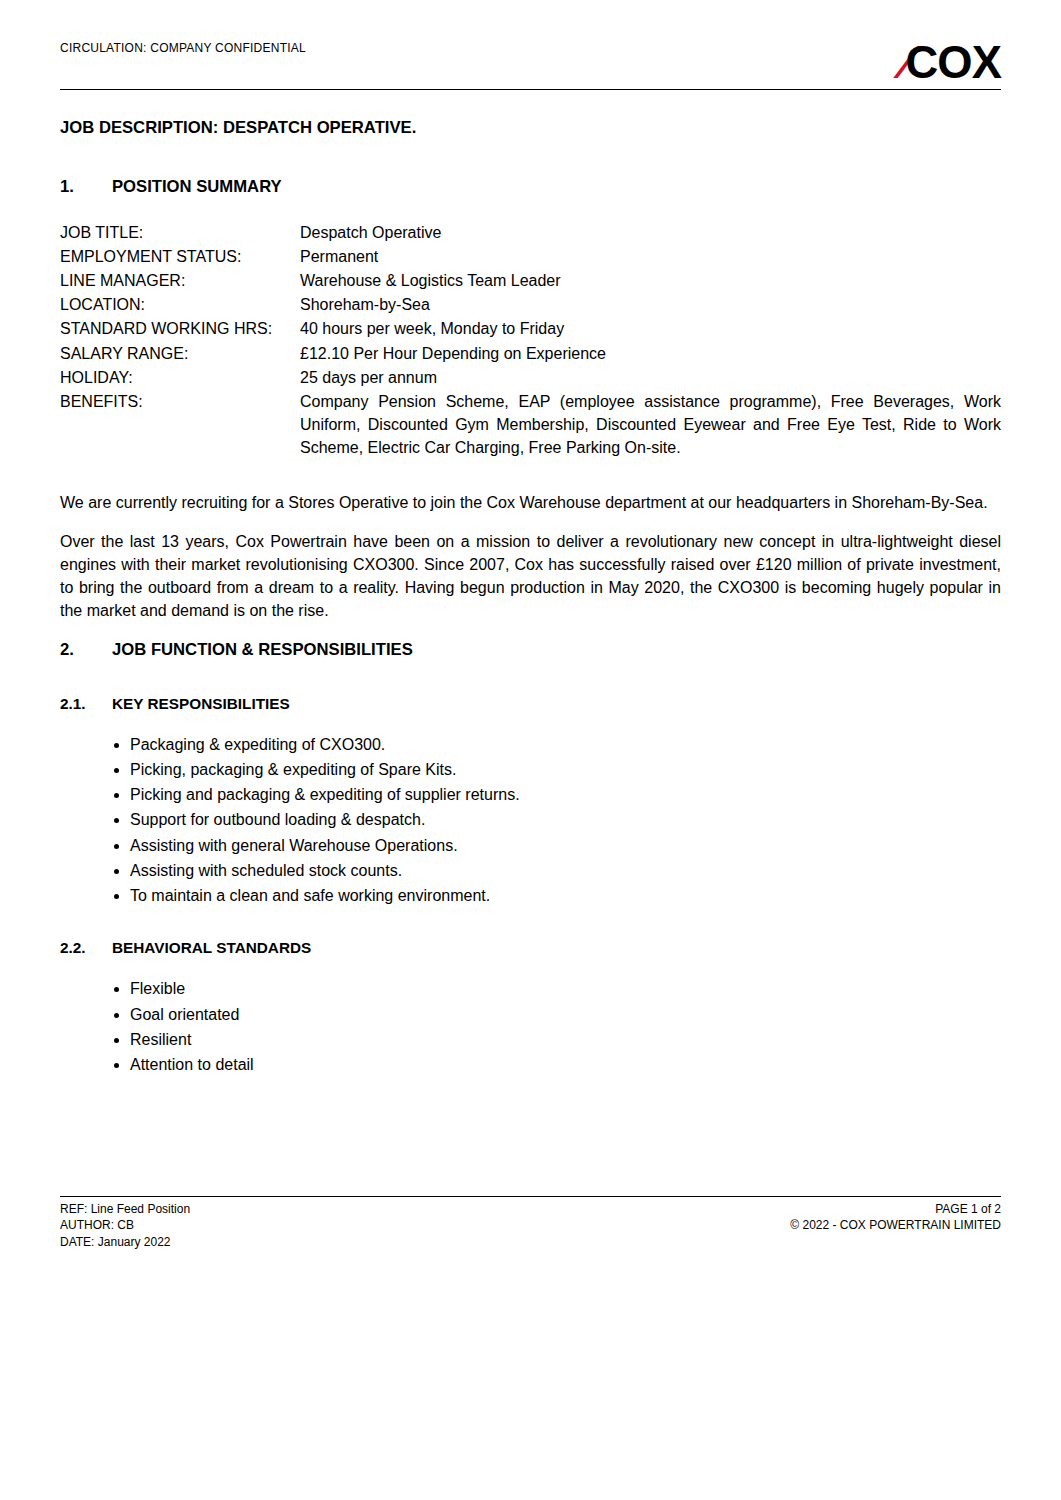CIRCULATION: COMPANY CONFIDENTIAL
⁄COX
JOB DESCRIPTION: DESPATCH OPERATIVE.
1. POSITION SUMMARY
| JOB TITLE: | Despatch Operative |
| EMPLOYMENT STATUS: | Permanent |
| LINE MANAGER: | Warehouse & Logistics Team Leader |
| LOCATION: | Shoreham-by-Sea |
| STANDARD WORKING HRS: | 40 hours per week, Monday to Friday |
| SALARY RANGE: | £12.10 Per Hour Depending on Experience |
| HOLIDAY: | 25 days per annum |
| BENEFITS: | Company Pension Scheme, EAP (employee assistance programme), Free Beverages, Work Uniform, Discounted Gym Membership, Discounted Eyewear and Free Eye Test, Ride to Work Scheme, Electric Car Charging, Free Parking On-site. |
We are currently recruiting for a Stores Operative to join the Cox Warehouse department at our headquarters in Shoreham-By-Sea.
Over the last 13 years, Cox Powertrain have been on a mission to deliver a revolutionary new concept in ultra-lightweight diesel engines with their market revolutionising CXO300. Since 2007, Cox has successfully raised over £120 million of private investment, to bring the outboard from a dream to a reality. Having begun production in May 2020, the CXO300 is becoming hugely popular in the market and demand is on the rise.
2. JOB FUNCTION & RESPONSIBILITIES
2.1. KEY RESPONSIBILITIES
Packaging & expediting of CXO300.
Picking, packaging & expediting of Spare Kits.
Picking and packaging & expediting of supplier returns.
Support for outbound loading & despatch.
Assisting with general Warehouse Operations.
Assisting with scheduled stock counts.
To maintain a clean and safe working environment.
2.2. BEHAVIORAL STANDARDS
Flexible
Goal orientated
Resilient
Attention to detail
REF: Line Feed Position
AUTHOR: CB
DATE: January 2022
PAGE 1 of 2
© 2022 - COX POWERTRAIN LIMITED